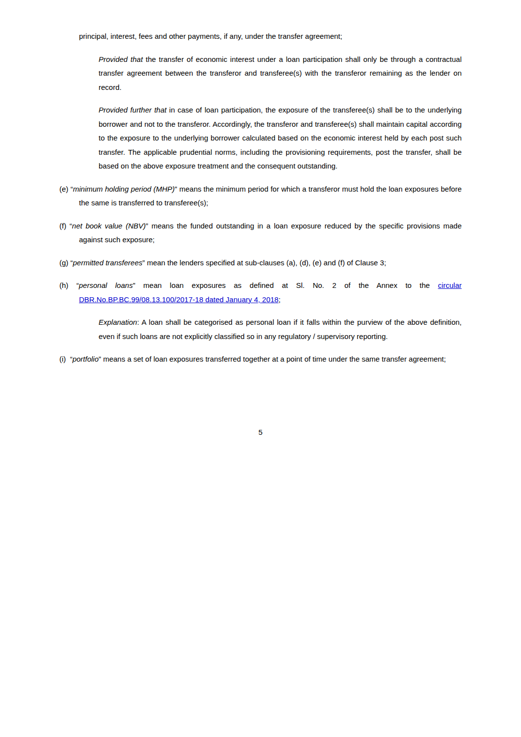principal, interest, fees and other payments, if any, under the transfer agreement;
Provided that the transfer of economic interest under a loan participation shall only be through a contractual transfer agreement between the transferor and transferee(s) with the transferor remaining as the lender on record.
Provided further that in case of loan participation, the exposure of the transferee(s) shall be to the underlying borrower and not to the transferor. Accordingly, the transferor and transferee(s) shall maintain capital according to the exposure to the underlying borrower calculated based on the economic interest held by each post such transfer. The applicable prudential norms, including the provisioning requirements, post the transfer, shall be based on the above exposure treatment and the consequent outstanding.
(e) “minimum holding period (MHP)” means the minimum period for which a transferor must hold the loan exposures before the same is transferred to transferee(s);
(f) “net book value (NBV)” means the funded outstanding in a loan exposure reduced by the specific provisions made against such exposure;
(g) “permitted transferees” mean the lenders specified at sub-clauses (a), (d), (e) and (f) of Clause 3;
(h) “personal loans” mean loan exposures as defined at Sl. No. 2 of the Annex to the circular DBR.No.BP.BC.99/08.13.100/2017-18 dated January 4, 2018;
Explanation: A loan shall be categorised as personal loan if it falls within the purview of the above definition, even if such loans are not explicitly classified so in any regulatory / supervisory reporting.
(i) “portfolio” means a set of loan exposures transferred together at a point of time under the same transfer agreement;
5